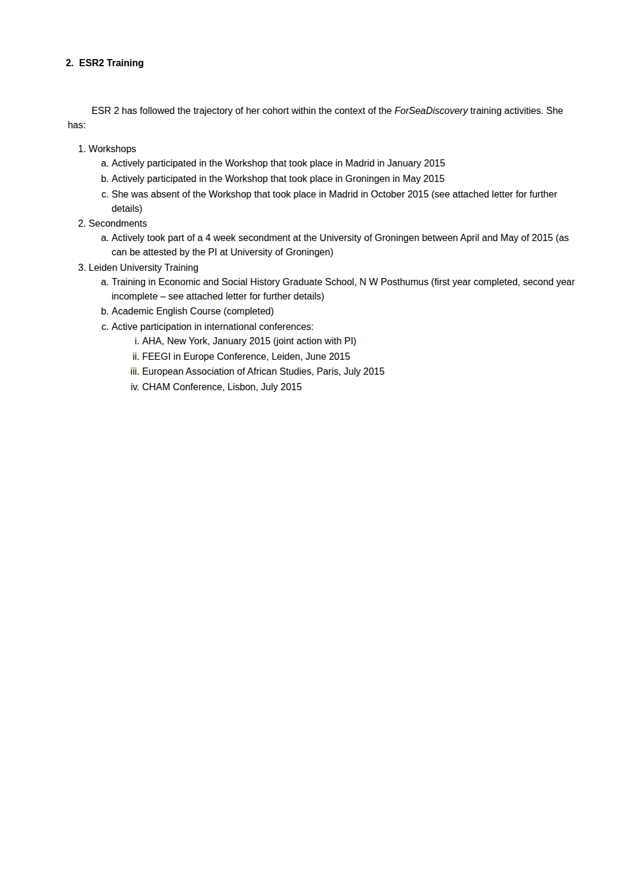2. ESR2 Training
ESR 2 has followed the trajectory of her cohort within the context of the ForSeaDiscovery training activities. She has:
Workshops
Actively participated in the Workshop that took place in Madrid in January 2015
Actively participated in the Workshop that took place in Groningen in May 2015
She was absent of the Workshop that took place in Madrid in October 2015 (see attached letter for further details)
Secondments
Actively took part of a 4 week secondment at the University of Groningen between April and May of 2015 (as can be attested by the PI at University of Groningen)
Leiden University Training
Training in Economic and Social History Graduate School, N W Posthumus (first year completed, second year incomplete – see attached letter for further details)
Academic English Course (completed)
Active participation in international conferences:
AHA, New York, January 2015 (joint action with PI)
FEEGI in Europe Conference, Leiden, June 2015
European Association of African Studies, Paris, July 2015
CHAM Conference, Lisbon, July 2015